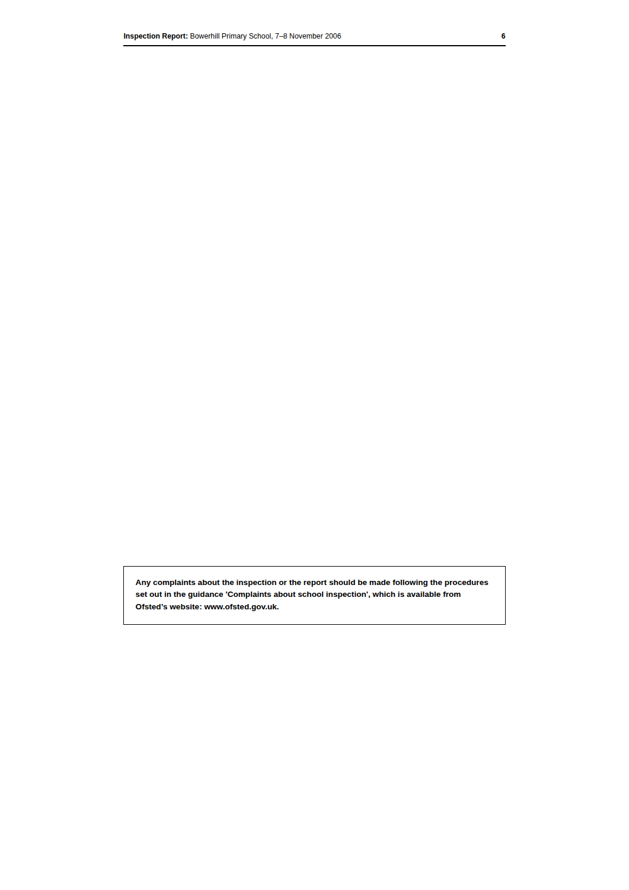Inspection Report: Bowerhill Primary School, 7–8 November 2006
6
Any complaints about the inspection or the report should be made following the procedures set out in the guidance 'Complaints about school inspection', which is available from Ofsted’s website: www.ofsted.gov.uk.